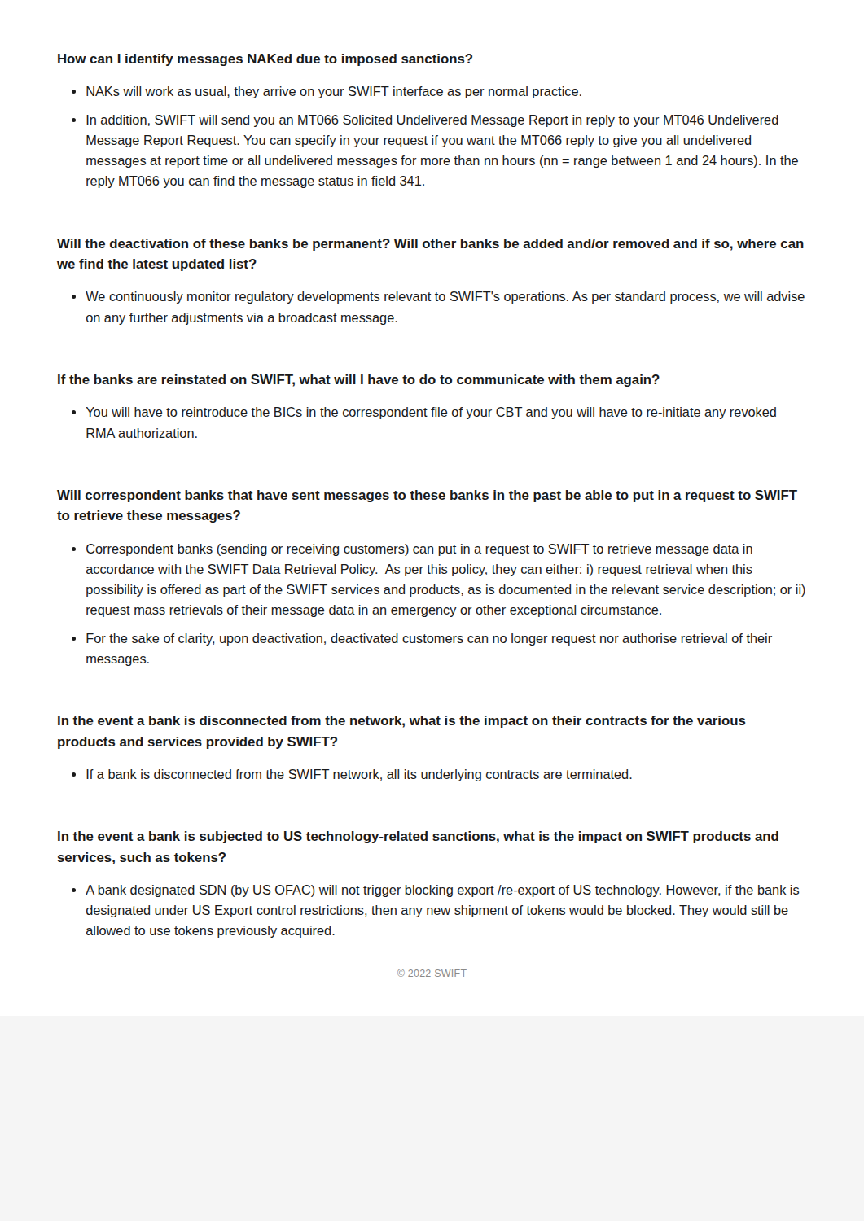How can I identify messages NAKed due to imposed sanctions?
NAKs will work as usual, they arrive on your SWIFT interface as per normal practice.
In addition, SWIFT will send you an MT066 Solicited Undelivered Message Report in reply to your MT046 Undelivered Message Report Request. You can specify in your request if you want the MT066 reply to give you all undelivered messages at report time or all undelivered messages for more than nn hours (nn = range between 1 and 24 hours). In the reply MT066 you can find the message status in field 341.
Will the deactivation of these banks be permanent? Will other banks be added and/or removed and if so, where can we find the latest updated list?
We continuously monitor regulatory developments relevant to SWIFT's operations. As per standard process, we will advise on any further adjustments via a broadcast message.
If the banks are reinstated on SWIFT, what will I have to do to communicate with them again?
You will have to reintroduce the BICs in the correspondent file of your CBT and you will have to re-initiate any revoked RMA authorization.
Will correspondent banks that have sent messages to these banks in the past be able to put in a request to SWIFT to retrieve these messages?
Correspondent banks (sending or receiving customers) can put in a request to SWIFT to retrieve message data in accordance with the SWIFT Data Retrieval Policy. As per this policy, they can either: i) request retrieval when this possibility is offered as part of the SWIFT services and products, as is documented in the relevant service description; or ii) request mass retrievals of their message data in an emergency or other exceptional circumstance.
For the sake of clarity, upon deactivation, deactivated customers can no longer request nor authorise retrieval of their messages.
In the event a bank is disconnected from the network, what is the impact on their contracts for the various products and services provided by SWIFT?
If a bank is disconnected from the SWIFT network, all its underlying contracts are terminated.
In the event a bank is subjected to US technology-related sanctions, what is the impact on SWIFT products and services, such as tokens?
A bank designated SDN (by US OFAC) will not trigger blocking export /re-export of US technology. However, if the bank is designated under US Export control restrictions, then any new shipment of tokens would be blocked. They would still be allowed to use tokens previously acquired.
© 2022 SWIFT